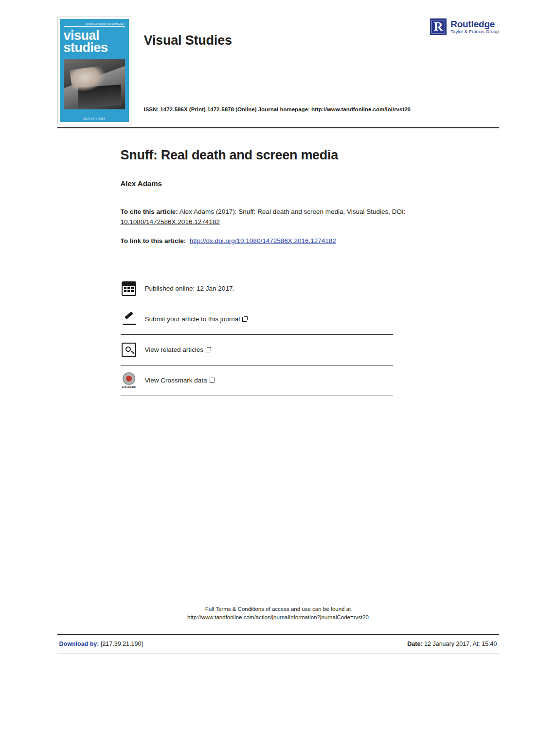Volume 00 Number 00 Month 2017
visual studies
ISSN 1472-586X
Visual Studies
ISSN: 1472-586X (Print) 1472-5878 (Online) Journal homepage: http://www.tandfonline.com/loi/rvst20
R
Routledge
Taylor & Francis Group
Snuff: Real death and screen media
Alex Adams
To cite this article: Alex Adams (2017): Snuff: Real death and screen media, Visual Studies, DOI: 10.1080/1472586X.2016.1274182
To link to this article: http://dx.doi.org/10.1080/1472586X.2016.1274182
Published online: 12 Jan 2017.
Submit your article to this journal
View related articles
CrossMark
View Crossmark data
Full Terms & Conditions of access and use can be found at
http://www.tandfonline.com/action/journalInformation?journalCode=rvst20
Download by: [217.39.21.190]
Date: 12 January 2017, At: 15:40